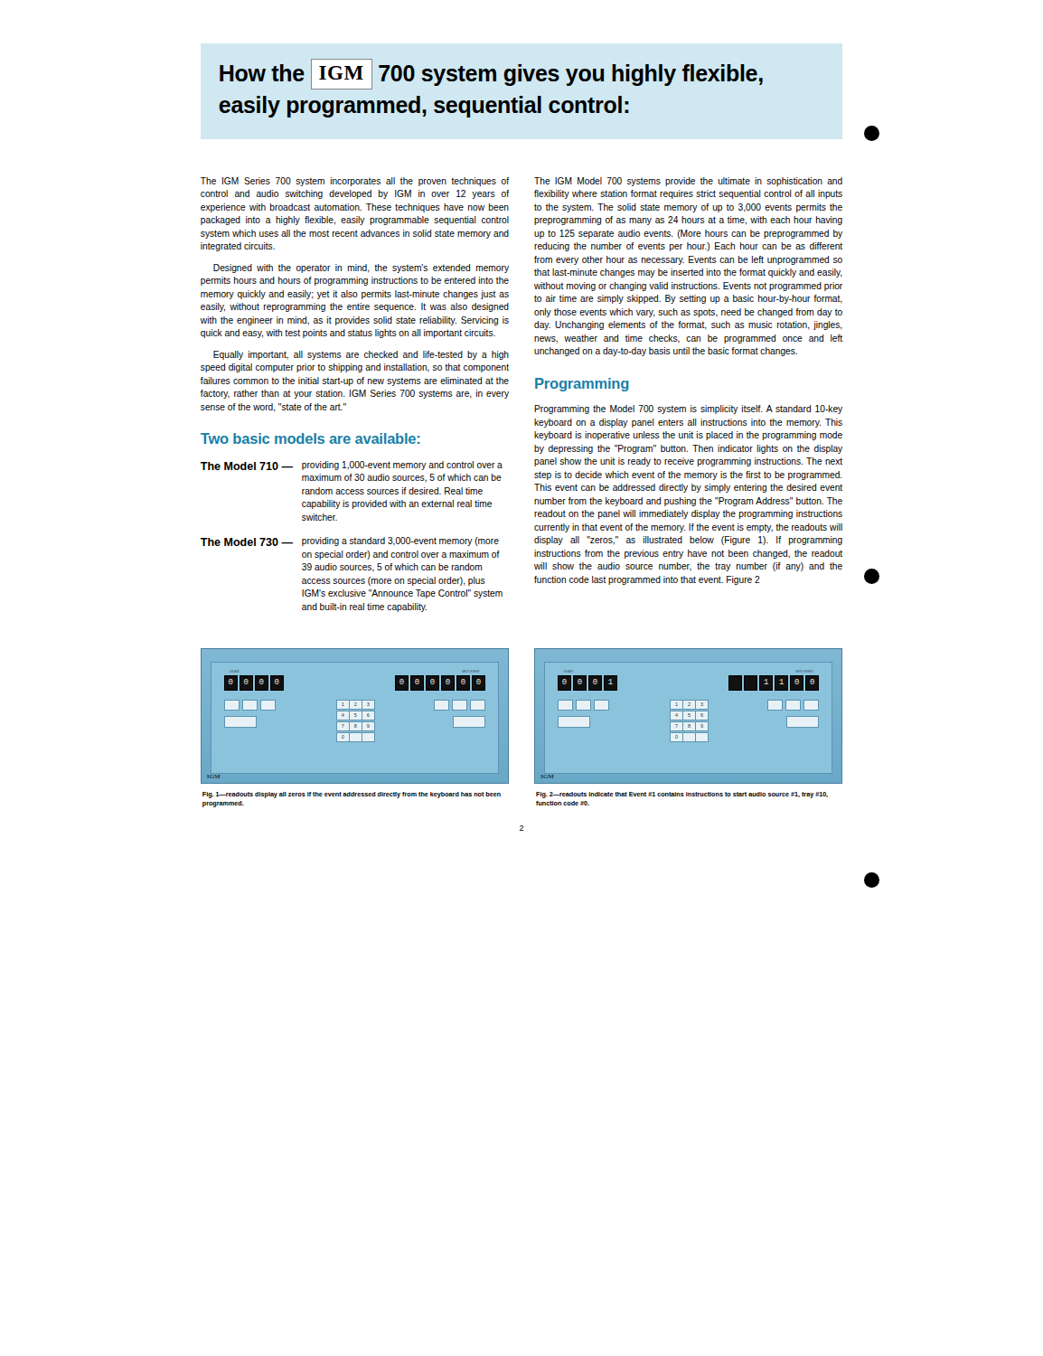How the IGM 700 system gives you highly flexible, easily programmed, sequential control:
The IGM Series 700 system incorporates all the proven techniques of control and audio switching developed by IGM in over 12 years of experience with broadcast automation. These techniques have now been packaged into a highly flexible, easily programmable sequential control system which uses all the most recent advances in solid state memory and integrated circuits.
Designed with the operator in mind, the system's extended memory permits hours and hours of programming instructions to be entered into the memory quickly and easily; yet it also permits last-minute changes just as easily, without reprogramming the entire sequence. It was also designed with the engineer in mind, as it provides solid state reliability. Servicing is quick and easy, with test points and status lights on all important circuits.
Equally important, all systems are checked and life-tested by a high speed digital computer prior to shipping and installation, so that component failures common to the initial start-up of new systems are eliminated at the factory, rather than at your station. IGM Series 700 systems are, in every sense of the word, "state of the art."
Two basic models are available:
The Model 710 —
providing 1,000-event memory and control over a maximum of 30 audio sources, 5 of which can be random access sources if desired. Real time capability is provided with an external real time switcher.
The Model 730 —
providing a standard 3,000-event memory (more on special order) and control over a maximum of 39 audio sources, 5 of which can be random access sources (more on special order), plus IGM's exclusive "Announce Tape Control" system and built-in real time capability.
The IGM Model 700 systems provide the ultimate in sophistication and flexibility where station format requires strict sequential control of all inputs to the system. The solid state memory of up to 3,000 events permits the preprogramming of as many as 24 hours at a time, with each hour having up to 125 separate audio events. (More hours can be preprogrammed by reducing the number of events per hour.) Each hour can be as different from every other hour as necessary. Events can be left unprogrammed so that last-minute changes may be inserted into the format quickly and easily, without moving or changing valid instructions. Events not programmed prior to air time are simply skipped. By setting up a basic hour-by-hour format, only those events which vary, such as spots, need be changed from day to day. Unchanging elements of the format, such as music rotation, jingles, news, weather and time checks, can be programmed once and left unchanged on a day-to-day basis until the basic format changes.
Programming
Programming the Model 700 system is simplicity itself. A standard 10-key keyboard on a display panel enters all instructions into the memory. This keyboard is inoperative unless the unit is placed in the programming mode by depressing the "Program" button. Then indicator lights on the display panel show the unit is ready to receive programming instructions. The next step is to decide which event of the memory is the first to be programmed. This event can be addressed directly by simply entering the desired event number from the keyboard and pushing the "Program Address" button. The readout on the panel will immediately display the programming instructions currently in that event of the memory. If the event is empty, the readouts will display all "zeros," as illustrated below (Figure 1). If programming instructions from the previous entry have not been changed, the readout will show the audio source number, the tray number (if any) and the function code last programmed into that event. Figure 2
ON AIR NEXT EVENT
0
0
0
0
0
0
0
0
0
0
1
2
3
4
5
6
7
8
9
0
IGM
Fig. 1—readouts display all zeros if the event addressed directly from the keyboard has not been programmed.
ON AIR NEXT EVENT
0
0
0
1
0
0
1
1
0
0
1
2
3
4
5
6
7
8
9
0
IGM
Fig. 2—readouts indicate that Event #1 contains instructions to start audio source #1, tray #10, function code #0.
2